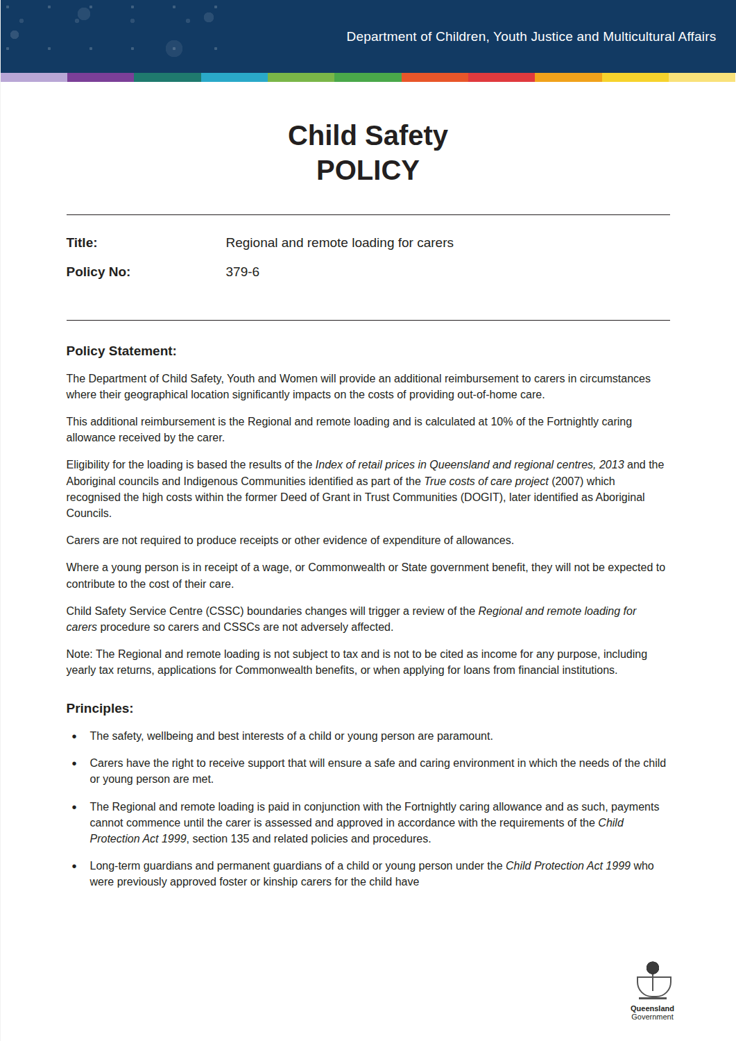Department of Children, Youth Justice and Multicultural Affairs
Child SafetyPOLICY
| Title: | Regional and remote loading for carers |
| Policy No: | 379-6 |
Policy Statement:
The Department of Child Safety, Youth and Women will provide an additional reimbursement to carers in circumstances where their geographical location significantly impacts on the costs of providing out-of-home care.
This additional reimbursement is the Regional and remote loading and is calculated at 10% of the Fortnightly caring allowance received by the carer.
Eligibility for the loading is based the results of the Index of retail prices in Queensland and regional centres, 2013 and the Aboriginal councils and Indigenous Communities identified as part of the True costs of care project (2007) which recognised the high costs within the former Deed of Grant in Trust Communities (DOGIT), later identified as Aboriginal Councils.
Carers are not required to produce receipts or other evidence of expenditure of allowances.
Where a young person is in receipt of a wage, or Commonwealth or State government benefit, they will not be expected to contribute to the cost of their care.
Child Safety Service Centre (CSSC) boundaries changes will trigger a review of the Regional and remote loading for carers procedure so carers and CSSCs are not adversely affected.
Note: The Regional and remote loading is not subject to tax and is not to be cited as income for any purpose, including yearly tax returns, applications for Commonwealth benefits, or when applying for loans from financial institutions.
Principles:
The safety, wellbeing and best interests of a child or young person are paramount.
Carers have the right to receive support that will ensure a safe and caring environment in which the needs of the child or young person are met.
The Regional and remote loading is paid in conjunction with the Fortnightly caring allowance and as such, payments cannot commence until the carer is assessed and approved in accordance with the requirements of the Child Protection Act 1999, section 135 and related policies and procedures.
Long-term guardians and permanent guardians of a child or young person under the Child Protection Act 1999 who were previously approved foster or kinship carers for the child have
Queensland
Government